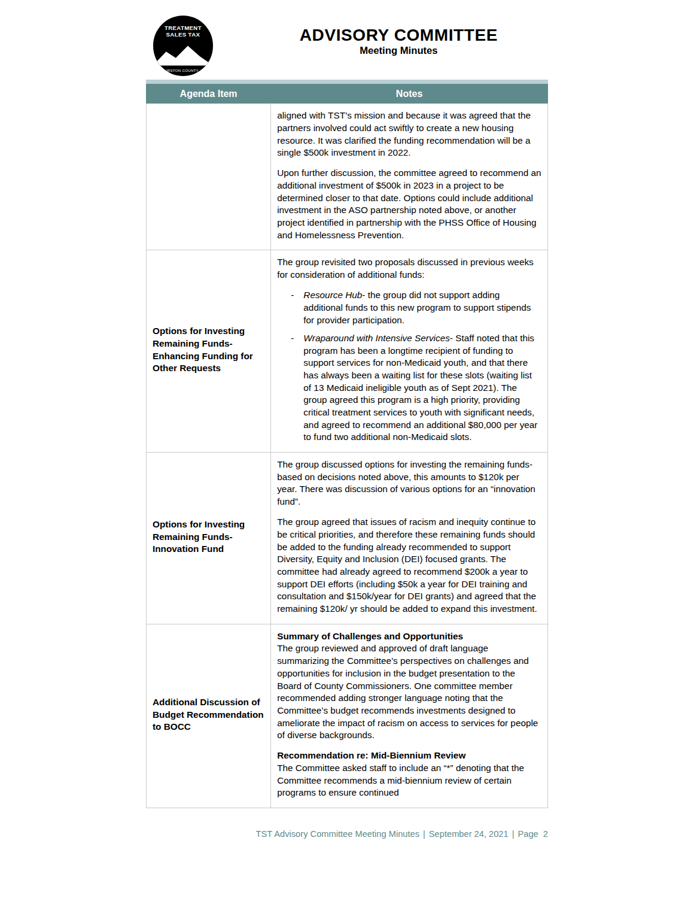TREATMENT
SALES TAX
THURSTON COUNTY, WA
ADVISORY COMMITTEE
Meeting Minutes
| Agenda Item | Notes |
| --- | --- |
| | aligned with TST’s mission and because it was agreed that the partners involved could act swiftly to create a new housing resource. It was clarified the funding recommendation will be a single $500k investment in 2022. Upon further discussion, the committee agreed to recommend an additional investment of $500k in 2023 in a project to be determined closer to that date. Options could include additional investment in the ASO partnership noted above, or another project identified in partnership with the PHSS Office of Housing and Homelessness Prevention. |
| Options for Investing Remaining Funds- Enhancing Funding for Other Requests | The group revisited two proposals discussed in previous weeks for consideration of additional funds: Resource Hub - the group did not support adding additional funds to this new program to support stipends for provider participation. Wraparound with Intensive Services - Staff noted that this program has been a longtime recipient of funding to support services for non-Medicaid youth, and that there has always been a waiting list for these slots (waiting list of 13 Medicaid ineligible youth as of Sept 2021). The group agreed this program is a high priority, providing critical treatment services to youth with significant needs, and agreed to recommend an additional $80,000 per year to fund two additional non-Medicaid slots. |
| Options for Investing Remaining Funds- Innovation Fund | The group discussed options for investing the remaining funds- based on decisions noted above, this amounts to $120k per year. There was discussion of various options for an “innovation fund”. The group agreed that issues of racism and inequity continue to be critical priorities, and therefore these remaining funds should be added to the funding already recommended to support Diversity, Equity and Inclusion (DEI) focused grants. The committee had already agreed to recommend $200k a year to support DEI efforts (including $50k a year for DEI training and consultation and $150k/year for DEI grants) and agreed that the remaining $120k/ yr should be added to expand this investment. |
| Additional Discussion of Budget Recommendation to BOCC | Summary of Challenges and Opportunities The group reviewed and approved of draft language summarizing the Committee’s perspectives on challenges and opportunities for inclusion in the budget presentation to the Board of County Commissioners. One committee member recommended adding stronger language noting that the Committee’s budget recommends investments designed to ameliorate the impact of racism on access to services for people of diverse backgrounds. Recommendation re: Mid-Biennium Review The Committee asked staff to include an “*” denoting that the Committee recommends a mid-biennium review of certain programs to ensure continued |
TST Advisory Committee Meeting Minutes|September 24, 2021|Page 2